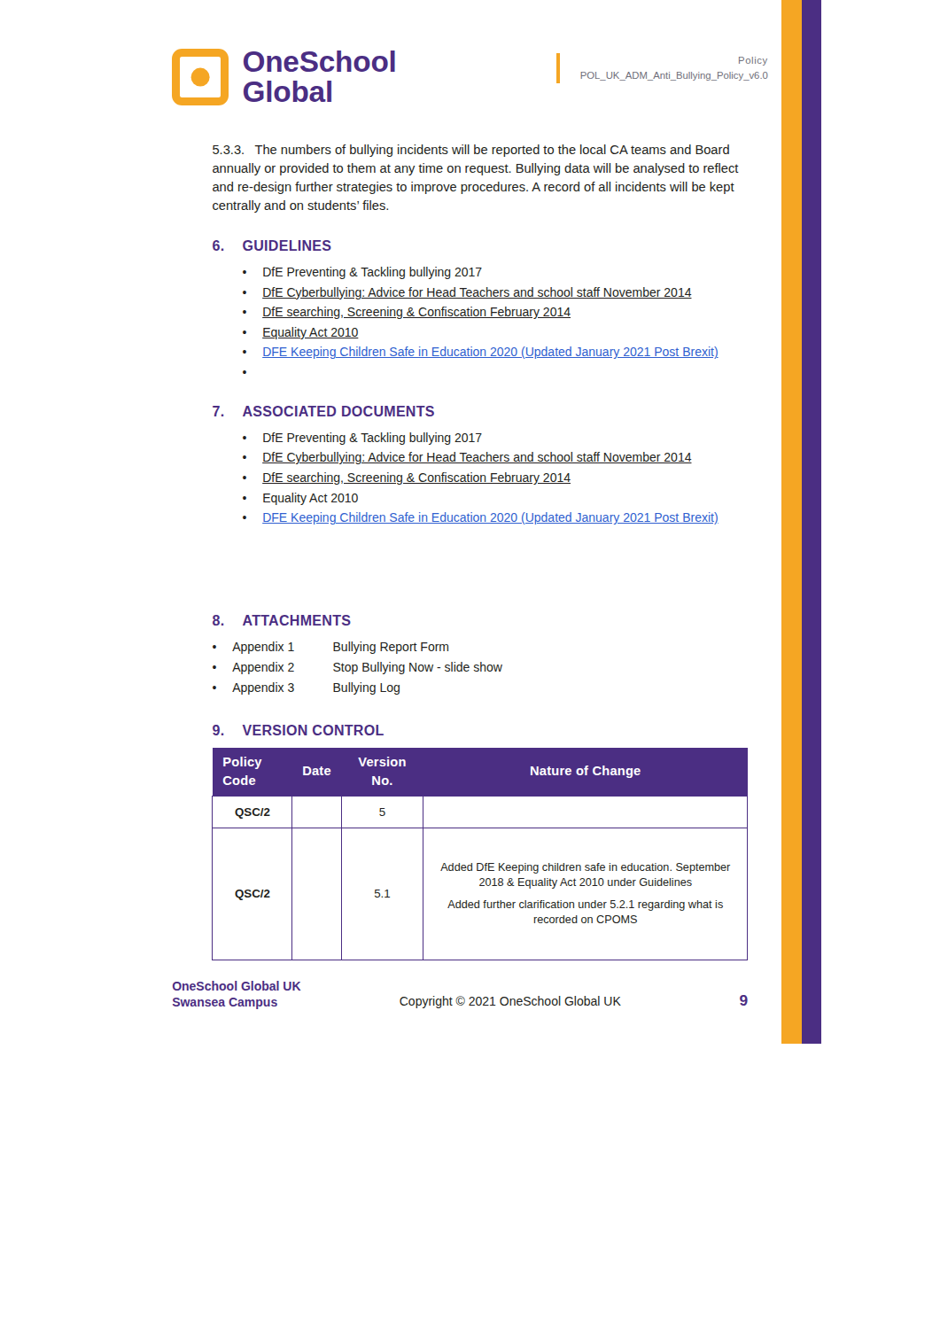OneSchool Global
Policy
POL_UK_ADM_Anti_Bullying_Policy_v6.0
5.3.3. The numbers of bullying incidents will be reported to the local CA teams and Board annually or provided to them at any time on request. Bullying data will be analysed to reflect and re-design further strategies to improve procedures. A record of all incidents will be kept centrally and on students’ files.
6. GUIDELINES
DfE Preventing & Tackling bullying 2017
DfE Cyberbullying: Advice for Head Teachers and school staff November 2014
DfE searching, Screening & Confiscation February 2014
Equality Act 2010
DFE Keeping Children Safe in Education 2020 (Updated January 2021 Post Brexit)
7. ASSOCIATED DOCUMENTS
DfE Preventing & Tackling bullying 2017
DfE Cyberbullying: Advice for Head Teachers and school staff November 2014
DfE searching, Screening & Confiscation February 2014
Equality Act 2010
DFE Keeping Children Safe in Education 2020 (Updated January 2021 Post Brexit)
8. ATTACHMENTS
Appendix 1 Bullying Report Form
Appendix 2 Stop Bullying Now - slide show
Appendix 3 Bullying Log
9. VERSION CONTROL
| Policy Code | Date | Version No. | Nature of Change |
| --- | --- | --- | --- |
| QSC/2 | | 5 | |
| QSC/2 | | 5.1 | Added DfE Keeping children safe in education. September 2018 & Equality Act 2010 under Guidelines Added further clarification under 5.2.1 regarding what is recorded on CPOMS |
OneSchool Global UK
Swansea Campus
Copyright © 2021 OneSchool Global UK
9